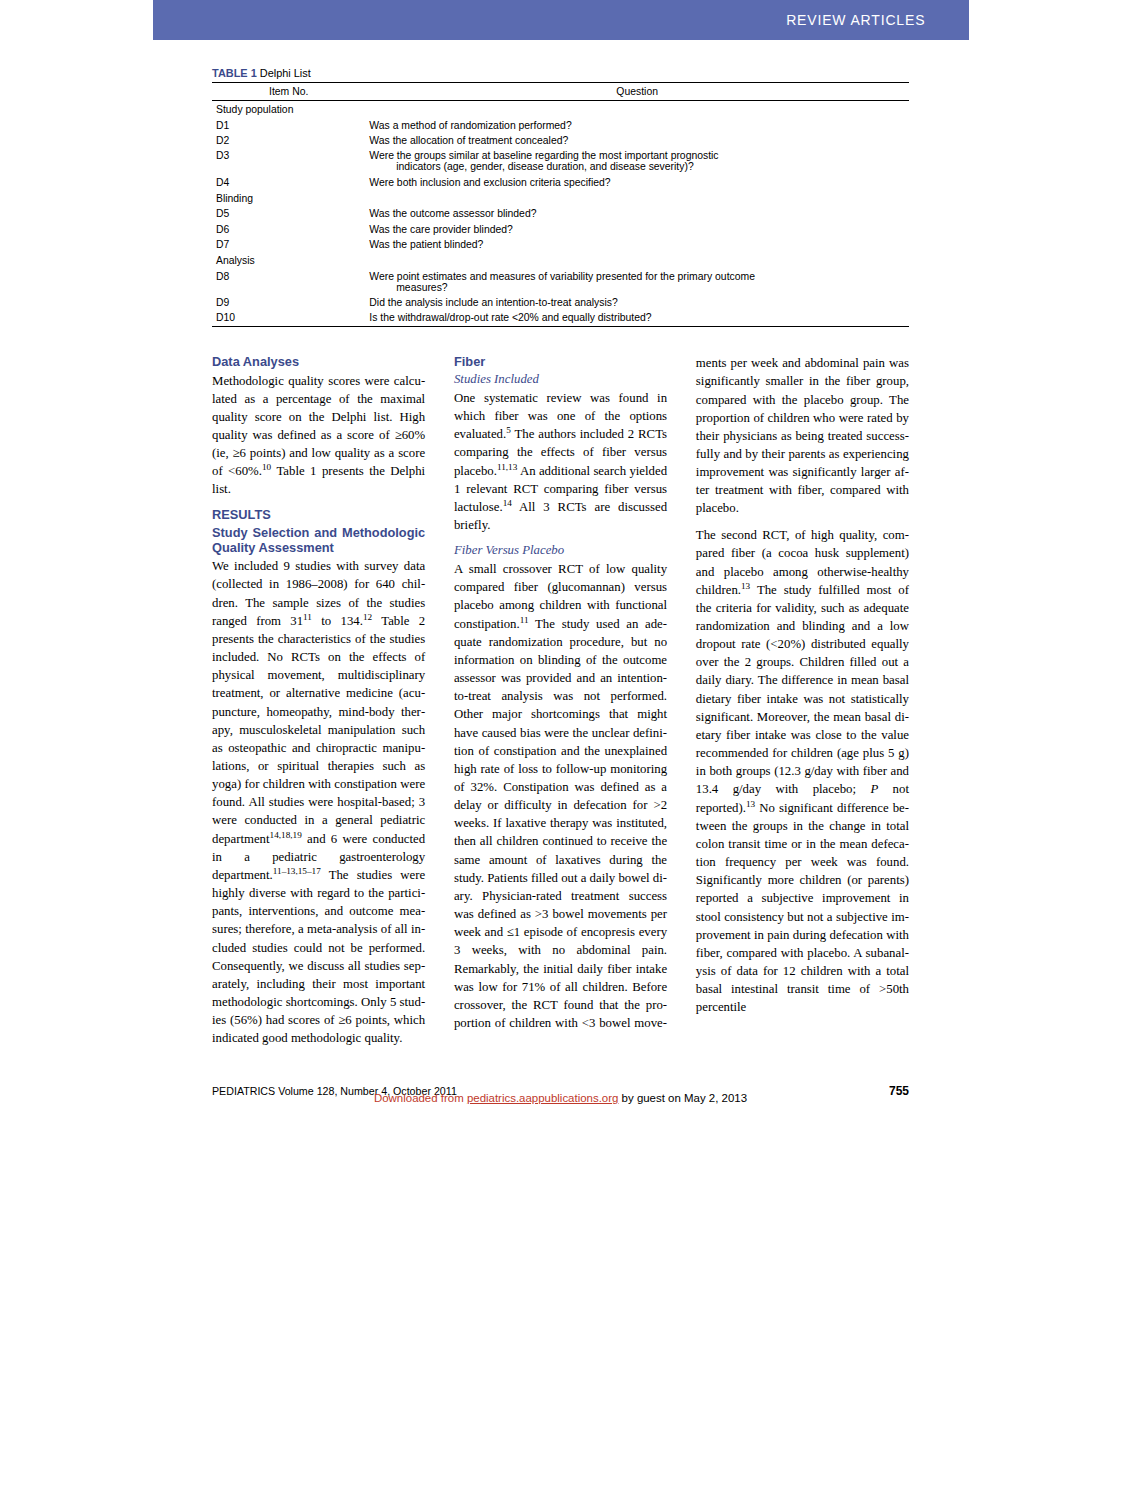REVIEW ARTICLES
TABLE 1 Delphi List
| Item No. | Question |
| --- | --- |
| Study population |
| D1 | Was a method of randomization performed? |
| D2 | Was the allocation of treatment concealed? |
| D3 | Were the groups similar at baseline regarding the most important prognostic indicators (age, gender, disease duration, and disease severity)? |
| D4 | Were both inclusion and exclusion criteria specified? |
| Blinding |
| D5 | Was the outcome assessor blinded? |
| D6 | Was the care provider blinded? |
| D7 | Was the patient blinded? |
| Analysis |
| D8 | Were point estimates and measures of variability presented for the primary outcome measures? |
| D9 | Did the analysis include an intention-to-treat analysis? |
| D10 | Is the withdrawal/drop-out rate <20% and equally distributed? |
Data Analyses
Methodologic quality scores were calculated as a percentage of the maximal quality score on the Delphi list. High quality was defined as a score of ≥60% (ie, ≥6 points) and low quality as a score of <60%.10 Table 1 presents the Delphi list.
RESULTS
Study Selection and Methodologic Quality Assessment
We included 9 studies with survey data (collected in 1986–2008) for 640 children. The sample sizes of the studies ranged from 3111 to 134.12 Table 2 presents the characteristics of the studies included. No RCTs on the effects of physical movement, multidisciplinary treatment, or alternative medicine (acupuncture, homeopathy, mind-body therapy, musculoskeletal manipulation such as osteopathic and chiropractic manipulations, or spiritual therapies such as yoga) for children with constipation were found. All studies were hospital-based; 3 were conducted in a general pediatric department14,18,19 and 6 were conducted in a pediatric gastroenterology department.11–13,15–17 The studies were highly diverse with regard to the participants, interventions, and outcome measures; therefore, a meta-analysis of all included studies could not be performed. Consequently, we discuss all studies separately, including their most important methodologic shortcomings. Only 5 studies (56%) had scores of ≥6 points, which indicated good methodologic quality.
Fiber
Studies Included
One systematic review was found in which fiber was one of the options evaluated.5 The authors included 2 RCTs comparing the effects of fiber versus placebo.11,13 An additional search yielded 1 relevant RCT comparing fiber versus lactulose.14 All 3 RCTs are discussed briefly.
Fiber Versus Placebo
A small crossover RCT of low quality compared fiber (glucomannan) versus placebo among children with functional constipation.11 The study used an adequate randomization procedure, but no information on blinding of the outcome assessor was provided and an intention-to-treat analysis was not performed. Other major shortcomings that might have caused bias were the unclear definition of constipation and the unexplained high rate of loss to follow-up monitoring of 32%. Constipation was defined as a delay or difficulty in defecation for >2 weeks. If laxative therapy was instituted, then all children continued to receive the same amount of laxatives during the study. Patients filled out a daily bowel diary. Physician-rated treatment success was defined as >3 bowel movements per week and ≤1 episode of encopresis every 3 weeks, with no abdominal pain. Remarkably, the initial daily fiber intake was low for 71% of all children. Before crossover, the RCT found that the proportion of children with <3 bowel movements per week and abdominal pain was significantly smaller in the fiber group, compared with the placebo group. The proportion of children who were rated by their physicians as being treated successfully and by their parents as experiencing improvement was significantly larger after treatment with fiber, compared with placebo.
The second RCT, of high quality, compared fiber (a cocoa husk supplement) and placebo among otherwise-healthy children.13 The study fulfilled most of the criteria for validity, such as adequate randomization and blinding and a low dropout rate (<20%) distributed equally over the 2 groups. Children filled out a daily diary. The difference in mean basal dietary fiber intake was not statistically significant. Moreover, the mean basal dietary fiber intake was close to the value recommended for children (age plus 5 g) in both groups (12.3 g/day with fiber and 13.4 g/day with placebo; P not reported).13 No significant difference between the groups in the change in total colon transit time or in the mean defecation frequency per week was found. Significantly more children (or parents) reported a subjective improvement in stool consistency but not a subjective improvement in pain during defecation with fiber, compared with placebo. A subanalysis of data for 12 children with a total basal intestinal transit time of >50th percentile
PEDIATRICS Volume 128, Number 4, October 2011
755
Downloaded from pediatrics.aappublications.org by guest on May 2, 2013